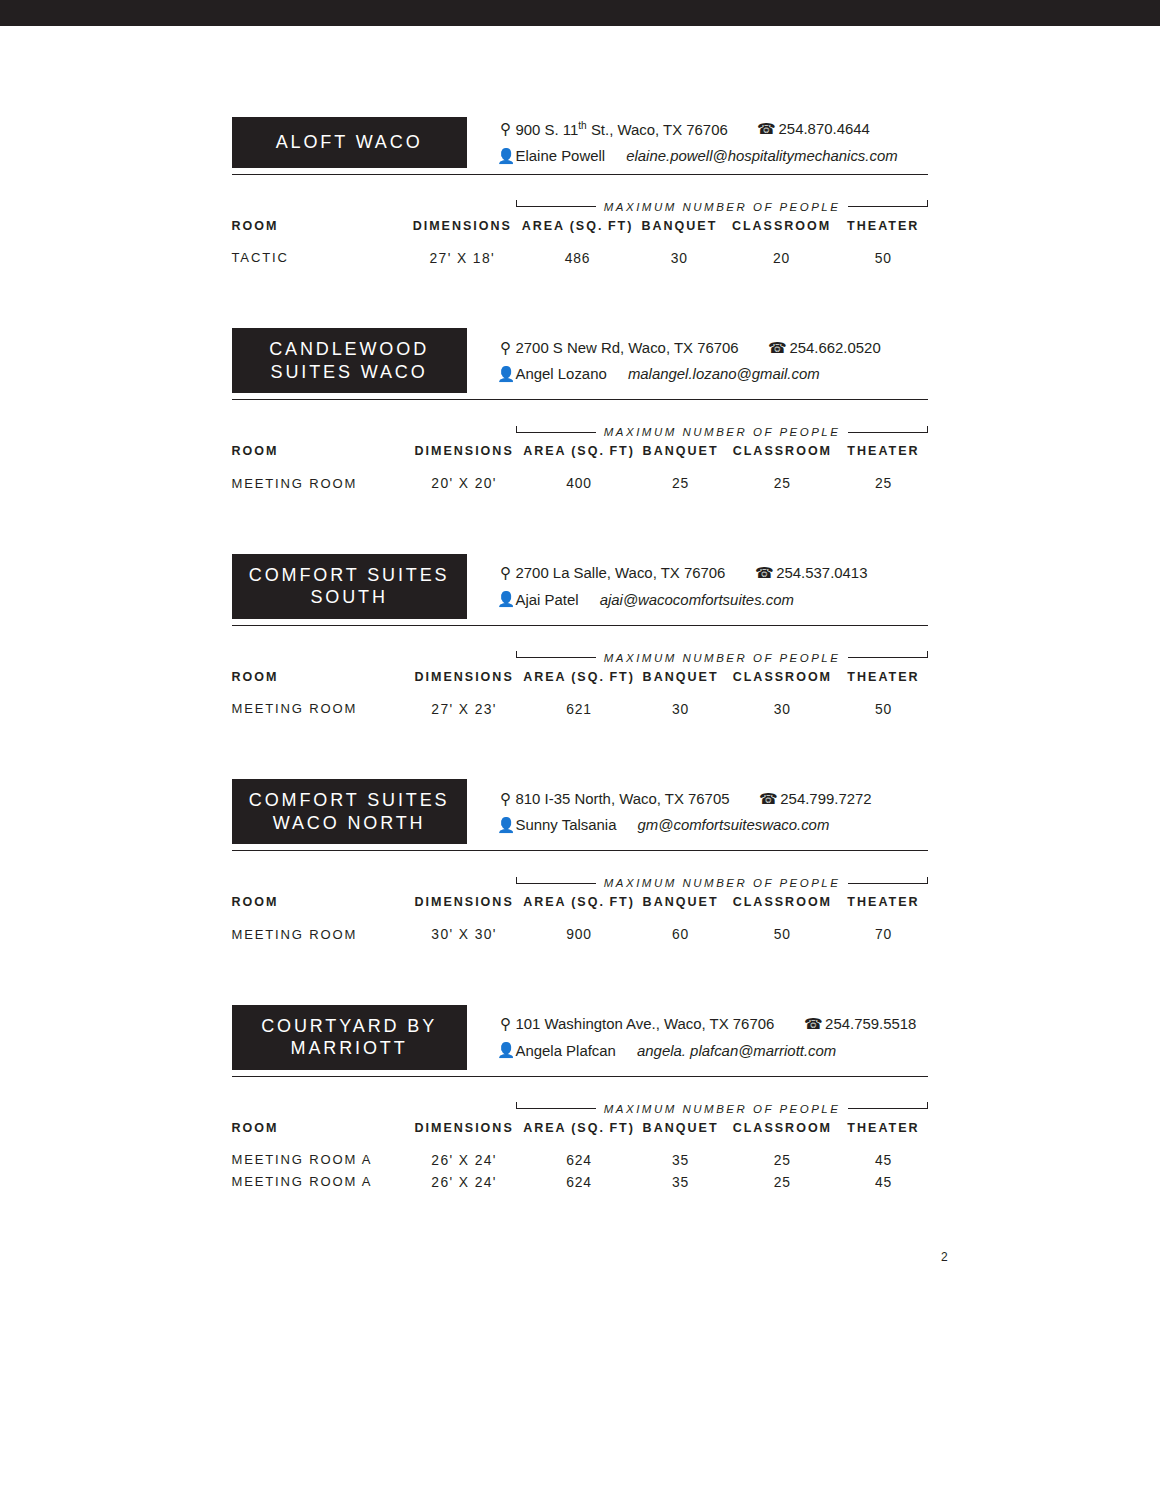Aloft Waco
⚲ 900 S. 11th St., Waco, TX 76706 ☎ 254.870.4644
👤 Elaine Powell elaine.powell@hospitalitymechanics.com
MAXIMUM NUMBER OF PEOPLE
| ROOM | DIMENSIONS | AREA (SQ. FT) | BANQUET | CLASSROOM | THEATER |
| --- | --- | --- | --- | --- | --- |
| TACTIC | 27' X 18' | 486 | 30 | 20 | 50 |
Candlewood
Suites Waco
⚲ 2700 S New Rd, Waco, TX 76706 ☎ 254.662.0520
👤 Angel Lozano malangel.lozano@gmail.com
MAXIMUM NUMBER OF PEOPLE
| ROOM | DIMENSIONS | AREA (SQ. FT) | BANQUET | CLASSROOM | THEATER |
| --- | --- | --- | --- | --- | --- |
| MEETING ROOM | 20' X 20' | 400 | 25 | 25 | 25 |
Comfort Suites
South
⚲ 2700 La Salle, Waco, TX 76706 ☎ 254.537.0413
👤 Ajai Patel ajai@wacocomfortsuites.com
MAXIMUM NUMBER OF PEOPLE
| ROOM | DIMENSIONS | AREA (SQ. FT) | BANQUET | CLASSROOM | THEATER |
| --- | --- | --- | --- | --- | --- |
| MEETING ROOM | 27' X 23' | 621 | 30 | 30 | 50 |
Comfort Suites
Waco North
⚲ 810 I-35 North, Waco, TX 76705 ☎ 254.799.7272
👤 Sunny Talsania gm@comfortsuiteswaco.com
MAXIMUM NUMBER OF PEOPLE
| ROOM | DIMENSIONS | AREA (SQ. FT) | BANQUET | CLASSROOM | THEATER |
| --- | --- | --- | --- | --- | --- |
| MEETING ROOM | 30' X 30' | 900 | 60 | 50 | 70 |
Courtyard by
Marriott
⚲ 101 Washington Ave., Waco, TX 76706 ☎ 254.759.5518
👤 Angela Plafcan angela. plafcan@marriott.com
MAXIMUM NUMBER OF PEOPLE
| ROOM | DIMENSIONS | AREA (SQ. FT) | BANQUET | CLASSROOM | THEATER |
| --- | --- | --- | --- | --- | --- |
| MEETING ROOM A | 26' X 24' | 624 | 35 | 25 | 45 |
| MEETING ROOM A | 26' X 24' | 624 | 35 | 25 | 45 |
2